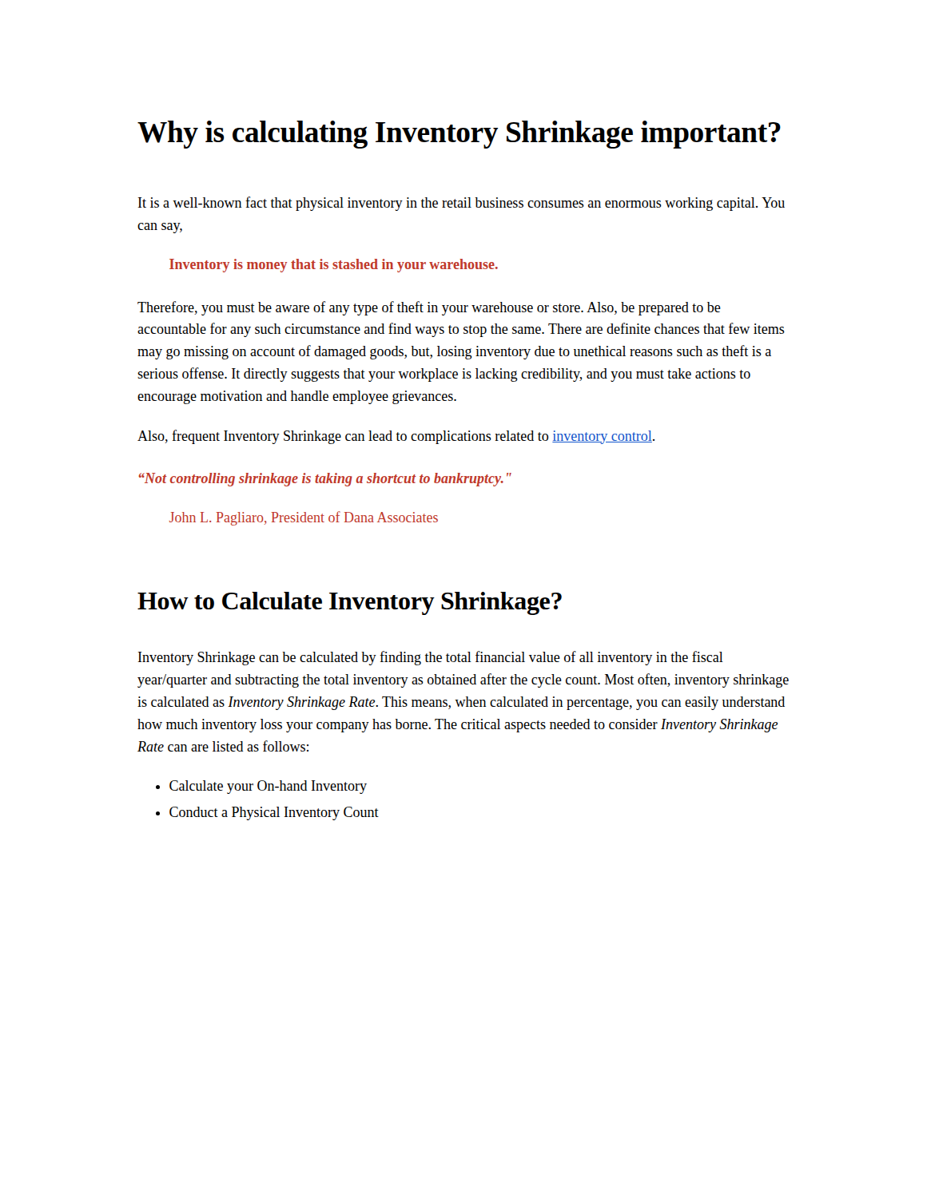Why is calculating Inventory Shrinkage important?
It is a well-known fact that physical inventory in the retail business consumes an enormous working capital. You can say,
Inventory is money that is stashed in your warehouse.
Therefore, you must be aware of any type of theft in your warehouse or store. Also, be prepared to be accountable for any such circumstance and find ways to stop the same. There are definite chances that few items may go missing on account of damaged goods, but, losing inventory due to unethical reasons such as theft is a serious offense. It directly suggests that your workplace is lacking credibility, and you must take actions to encourage motivation and handle employee grievances.
Also, frequent Inventory Shrinkage can lead to complications related to inventory control.
“Not controlling shrinkage is taking a shortcut to bankruptcy."
John L. Pagliaro, President of Dana Associates
How to Calculate Inventory Shrinkage?
Inventory Shrinkage can be calculated by finding the total financial value of all inventory in the fiscal year/quarter and subtracting the total inventory as obtained after the cycle count. Most often, inventory shrinkage is calculated as Inventory Shrinkage Rate. This means, when calculated in percentage, you can easily understand how much inventory loss your company has borne. The critical aspects needed to consider Inventory Shrinkage Rate can are listed as follows:
Calculate your On-hand Inventory
Conduct a Physical Inventory Count